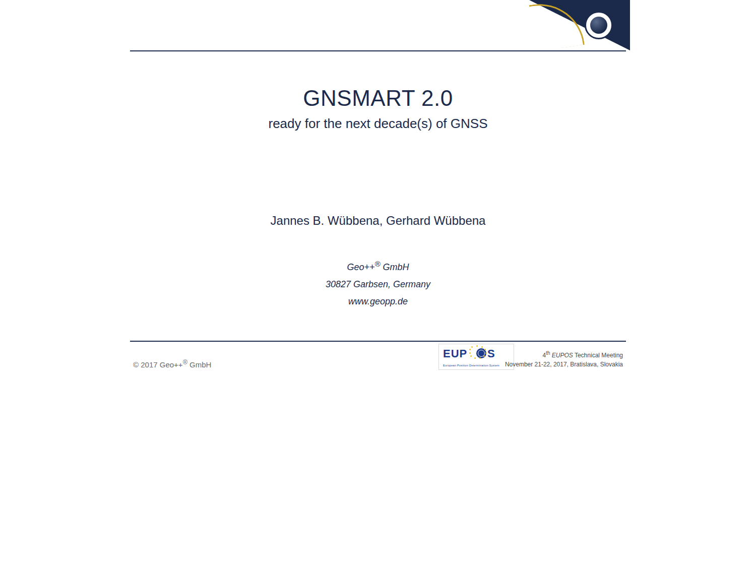GNSMART 2.0
ready for the next decade(s) of GNSS
Jannes B. Wübbena, Gerhard Wübbena
Geo++® GmbH
30827 Garbsen, Germany
www.geopp.de
© 2017 Geo++® GmbH
EUP S
European Position Determination System
4th EUPOS Technical Meeting
November 21-22, 2017, Bratislava, Slovakia